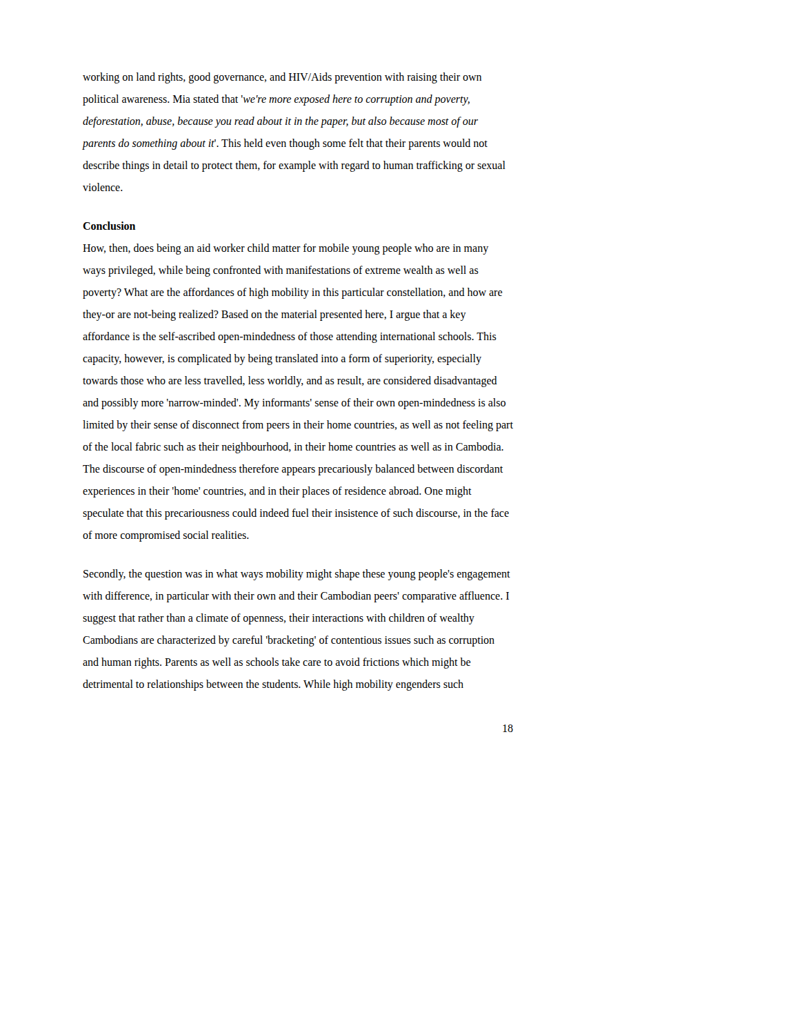working on land rights, good governance, and HIV/Aids prevention with raising their own political awareness. Mia stated that 'we're more exposed here to corruption and poverty, deforestation, abuse, because you read about it in the paper, but also because most of our parents do something about it'. This held even though some felt that their parents would not describe things in detail to protect them, for example with regard to human trafficking or sexual violence.
Conclusion
How, then, does being an aid worker child matter for mobile young people who are in many ways privileged, while being confronted with manifestations of extreme wealth as well as poverty? What are the affordances of high mobility in this particular constellation, and how are they-or are not-being realized? Based on the material presented here, I argue that a key affordance is the self-ascribed open-mindedness of those attending international schools. This capacity, however, is complicated by being translated into a form of superiority, especially towards those who are less travelled, less worldly, and as result, are considered disadvantaged and possibly more 'narrow-minded'. My informants' sense of their own open-mindedness is also limited by their sense of disconnect from peers in their home countries, as well as not feeling part of the local fabric such as their neighbourhood, in their home countries as well as in Cambodia. The discourse of open-mindedness therefore appears precariously balanced between discordant experiences in their 'home' countries, and in their places of residence abroad. One might speculate that this precariousness could indeed fuel their insistence of such discourse, in the face of more compromised social realities.
Secondly, the question was in what ways mobility might shape these young people's engagement with difference, in particular with their own and their Cambodian peers' comparative affluence. I suggest that rather than a climate of openness, their interactions with children of wealthy Cambodians are characterized by careful 'bracketing' of contentious issues such as corruption and human rights. Parents as well as schools take care to avoid frictions which might be detrimental to relationships between the students. While high mobility engenders such
18